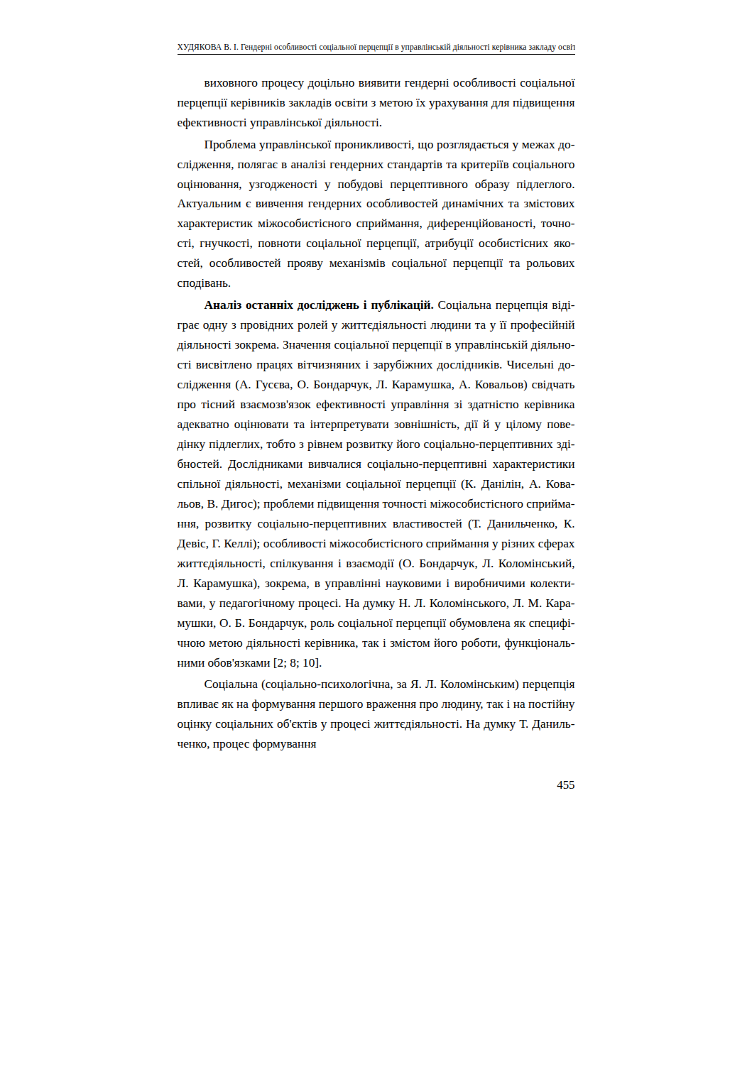ХУДЯКОВА В. І. Гендерні особливості соціальної перцепції в управлінській діяльності керівника закладу освіти
виховного процесу доцільно виявити гендерні особливості соціальної перцепції керівників закладів освіти з метою їх урахування для підвищення ефективності управлінської діяльності.
Проблема управлінської проникливості, що розглядається у межах дослідження, полягає в аналізі гендерних стандартів та критеріїв соціального оцінювання, узгодженості у побудові перцептивного образу підлеглого. Актуальним є вивчення гендерних особливостей динамічних та змістових характеристик міжособистісного сприймання, диференційованості, точності, гнучкості, повноти соціальної перцепції, атрибуції особистісних якостей, особливостей прояву механізмів соціальної перцепції та рольових сподівань.
Аналіз останніх досліджень і публікацій. Соціальна перцепція відіграє одну з провідних ролей у життєдіяльності людини та у її професійній діяльності зокрема. Значення соціальної перцепції в управлінській діяльності висвітлено працях вітчизняних і зарубіжних дослідників. Чисельні дослідження (А. Гусєва, О. Бондарчук, Л. Карамушка, А. Ковальов) свідчать про тісний взаємозв'язок ефективності управління зі здатністю керівника адекватно оцінювати та інтерпретувати зовнішність, дії й у цілому поведінку підлеглих, тобто з рівнем розвитку його соціально-перцептивних здібностей. Дослідниками вивчалися соціально-перцептивні характеристики спільної діяльності, механізми соціальної перцепції (К. Данілін, А. Ковальов, В. Дигос); проблеми підвищення точності міжособистісного сприймання, розвитку соціально-перцептивних властивостей (Т. Данильченко, К. Девіс, Г. Келлі); особливості міжособистісного сприймання у різних сферах життєдіяльності, спілкування і взаємодії (О. Бондарчук, Л. Коломінський, Л. Карамушка), зокрема, в управлінні науковими і виробничими колективами, у педагогічному процесі. На думку Н. Л. Коломінського, Л. М. Карамушки, О. Б. Бондарчук, роль соціальної перцепції обумовлена як специфічною метою діяльності керівника, так і змістом його роботи, функціональними обов'язками [2; 8; 10].
Соціальна (соціально-психологічна, за Я. Л. Коломінським) перцепція впливає як на формування першого враження про людину, так і на постійну оцінку соціальних об'єктів у процесі життєдіяльності. На думку Т. Данильченко, процес формування
455